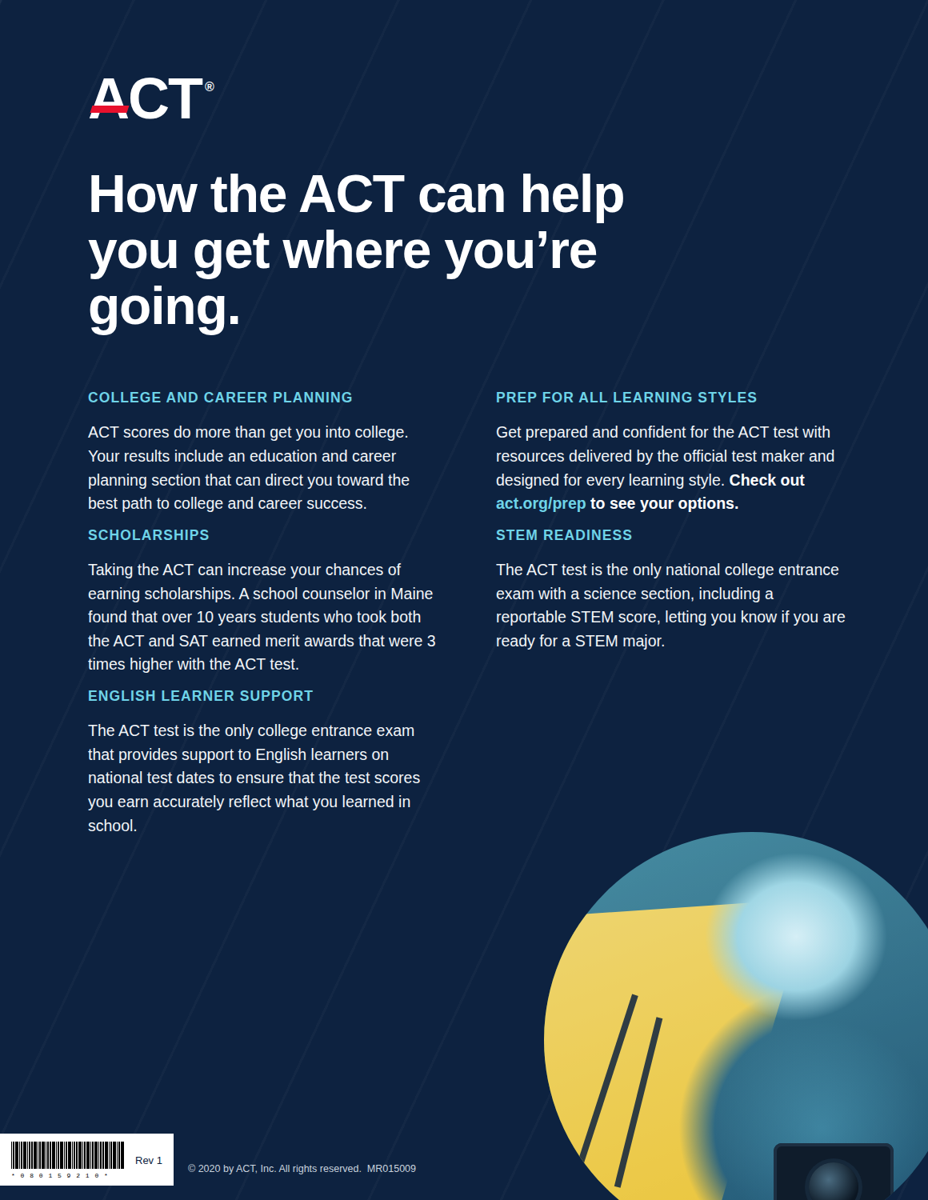ACT®
How the ACT can help you get where you’re going.
College and Career Planning
ACT scores do more than get you into college. Your results include an education and career planning section that can direct you toward the best path to college and career success.
Scholarships
Taking the ACT can increase your chances of earning scholarships. A school counselor in Maine found that over 10 years students who took both the ACT and SAT earned merit awards that were 3 times higher with the ACT test.
English Learner Support
The ACT test is the only college entrance exam that provides support to English learners on national test dates to ensure that the test scores you earn accurately reflect what you learned in school.
Prep for All Learning Styles
Get prepared and confident for the ACT test with resources delivered by the official test maker and designed for every learning style. Check out act.org/prep to see your options.
STEM Readiness
The ACT test is the only national college entrance exam with a science section, including a reportable STEM score, letting you know if you are ready for a STEM major.
* 0 8 0 1 5 9 2 1 0 *
Rev 1
© 2020 by ACT, Inc. All rights reserved. MR015009